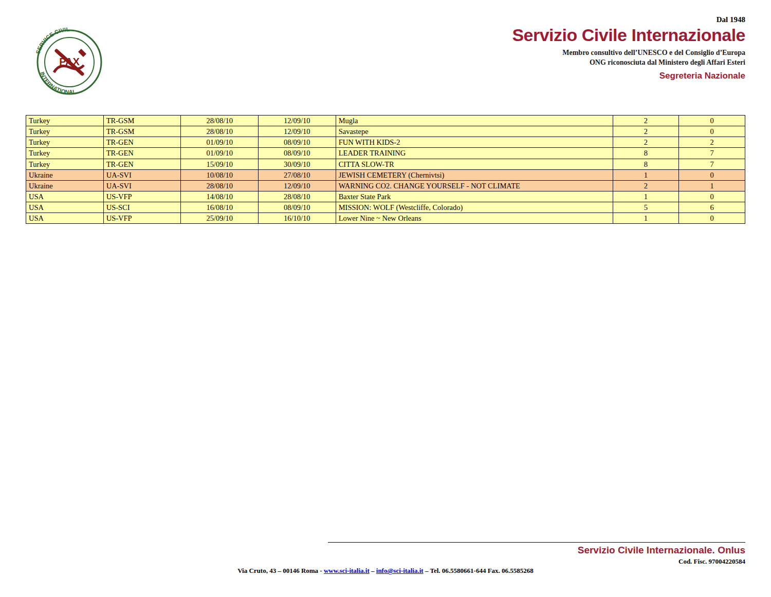Dal 1948
PAX SERVICE CIVIL INTERNATIONAL
Servizio Civile Internazionale
Membro consultivo dell’UNESCO e del Consiglio d’Europa
ONG riconosciuta dal Ministero degli Affari Esteri
Segreteria Nazionale
| Turkey | TR-GSM | 28/08/10 | 12/09/10 | Mugla | 2 | 0 |
| Turkey | TR-GSM | 28/08/10 | 12/09/10 | Savastepe | 2 | 0 |
| Turkey | TR-GEN | 01/09/10 | 08/09/10 | FUN WITH KIDS-2 | 2 | 2 |
| Turkey | TR-GEN | 01/09/10 | 08/09/10 | LEADER TRAINING | 8 | 7 |
| Turkey | TR-GEN | 15/09/10 | 30/09/10 | CITTA SLOW-TR | 8 | 7 |
| Ukraine | UA-SVI | 10/08/10 | 27/08/10 | JEWISH CEMETERY (Chernivtsi) | 1 | 0 |
| Ukraine | UA-SVI | 28/08/10 | 12/09/10 | WARNING CO2. CHANGE YOURSELF - NOT CLIMATE | 2 | 1 |
| USA | US-VFP | 14/08/10 | 28/08/10 | Baxter State Park | 1 | 0 |
| USA | US-SCI | 16/08/10 | 08/09/10 | MISSION: WOLF (Westcliffe, Colorado) | 5 | 6 |
| USA | US-VFP | 25/09/10 | 16/10/10 | Lower Nine ~ New Orleans | 1 | 0 |
Servizio Civile Internazionale. Onlus
Cod. Fisc. 97004220584
Via Cruto, 43 – 00146 Roma - www.sci-italia.it – info@sci-italia.it – Tel. 06.5580661-644 Fax. 06.5585268